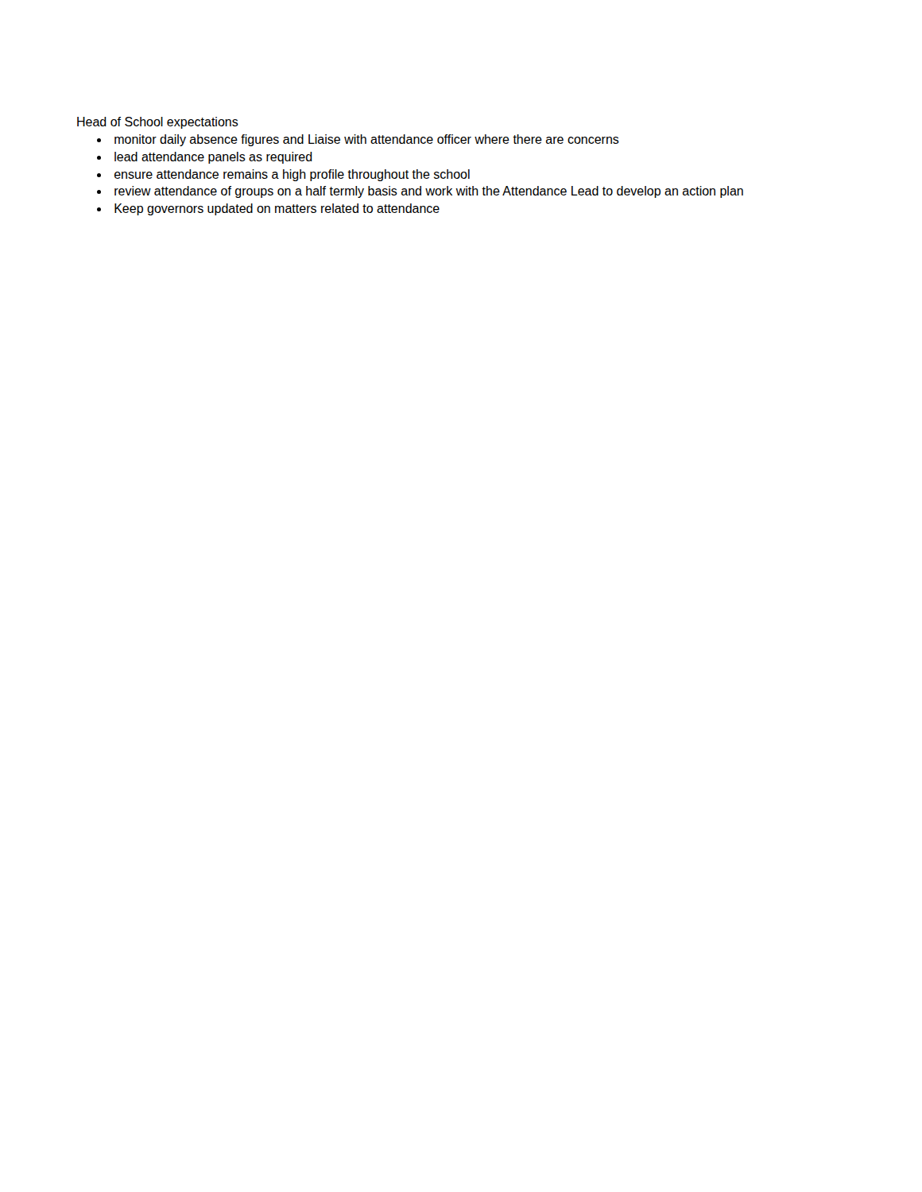Head of School expectations
monitor daily absence figures and Liaise with attendance officer where there are concerns
lead attendance panels as required
ensure attendance remains a high profile throughout the school
review attendance of groups on a half termly basis and work with the Attendance Lead to develop an action plan
Keep governors updated on matters related to attendance